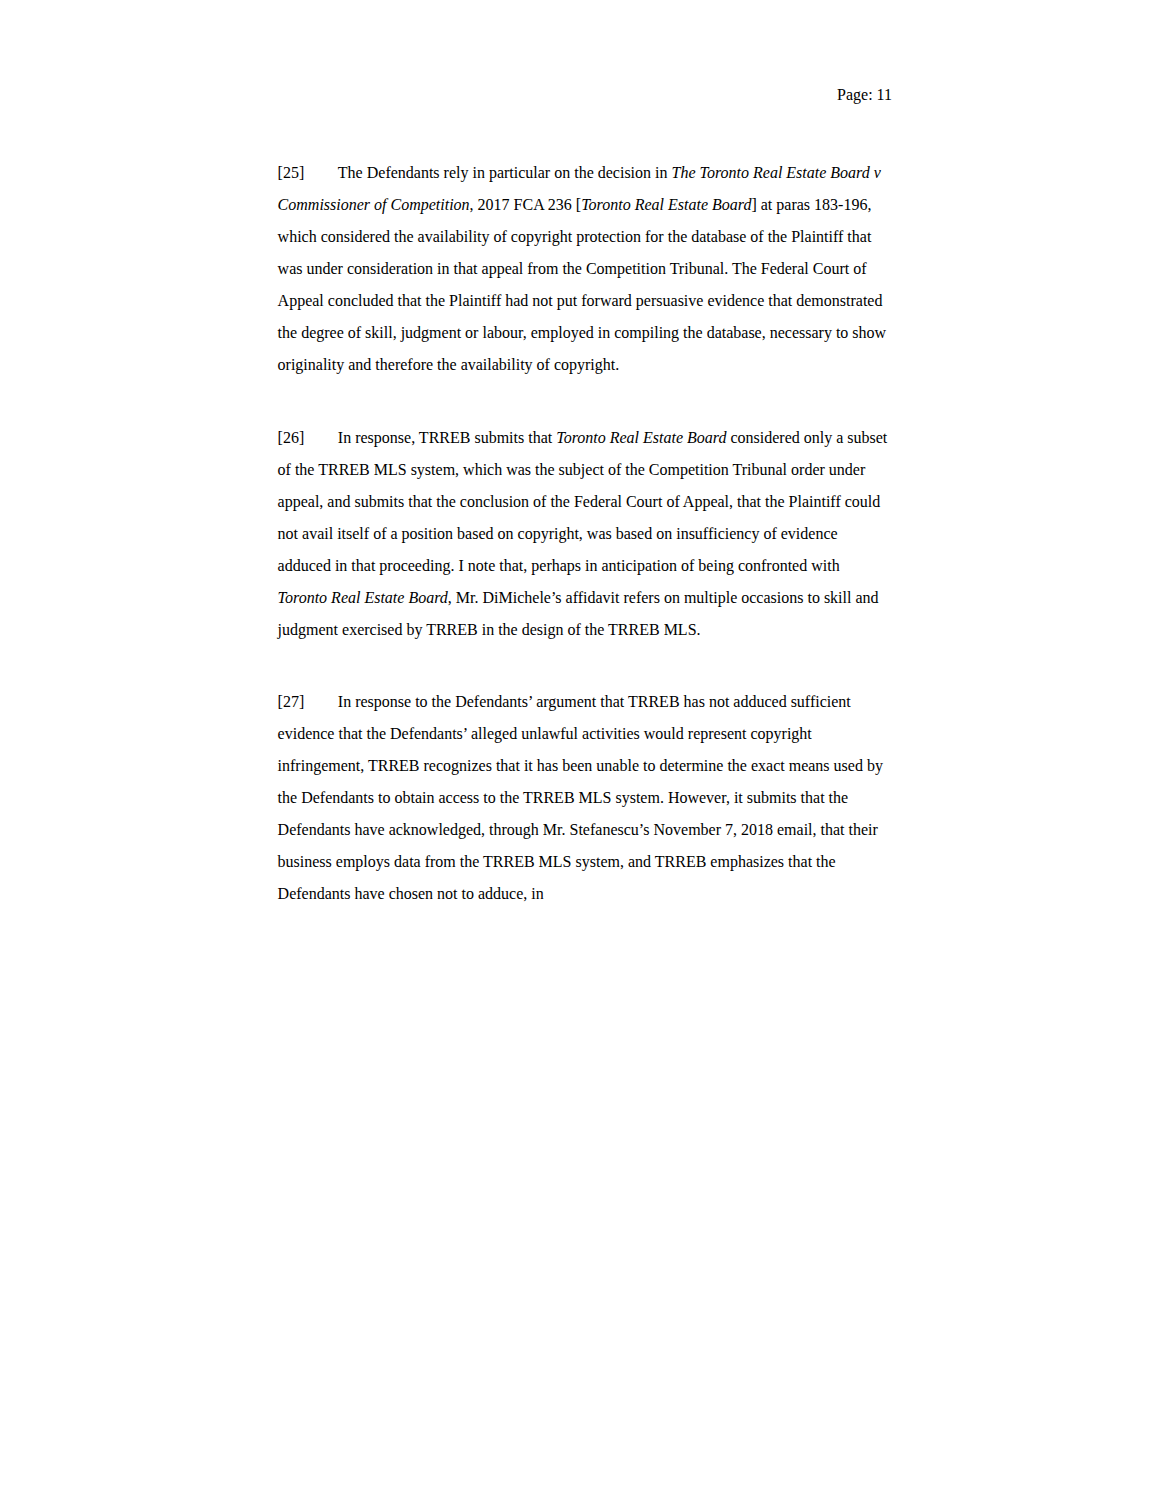Page: 11
[25] The Defendants rely in particular on the decision in The Toronto Real Estate Board v Commissioner of Competition, 2017 FCA 236 [Toronto Real Estate Board] at paras 183-196, which considered the availability of copyright protection for the database of the Plaintiff that was under consideration in that appeal from the Competition Tribunal. The Federal Court of Appeal concluded that the Plaintiff had not put forward persuasive evidence that demonstrated the degree of skill, judgment or labour, employed in compiling the database, necessary to show originality and therefore the availability of copyright.
[26] In response, TRREB submits that Toronto Real Estate Board considered only a subset of the TRREB MLS system, which was the subject of the Competition Tribunal order under appeal, and submits that the conclusion of the Federal Court of Appeal, that the Plaintiff could not avail itself of a position based on copyright, was based on insufficiency of evidence adduced in that proceeding. I note that, perhaps in anticipation of being confronted with Toronto Real Estate Board, Mr. DiMichele’s affidavit refers on multiple occasions to skill and judgment exercised by TRREB in the design of the TRREB MLS.
[27] In response to the Defendants’ argument that TRREB has not adduced sufficient evidence that the Defendants’ alleged unlawful activities would represent copyright infringement, TRREB recognizes that it has been unable to determine the exact means used by the Defendants to obtain access to the TRREB MLS system. However, it submits that the Defendants have acknowledged, through Mr. Stefanescu’s November 7, 2018 email, that their business employs data from the TRREB MLS system, and TRREB emphasizes that the Defendants have chosen not to adduce, in